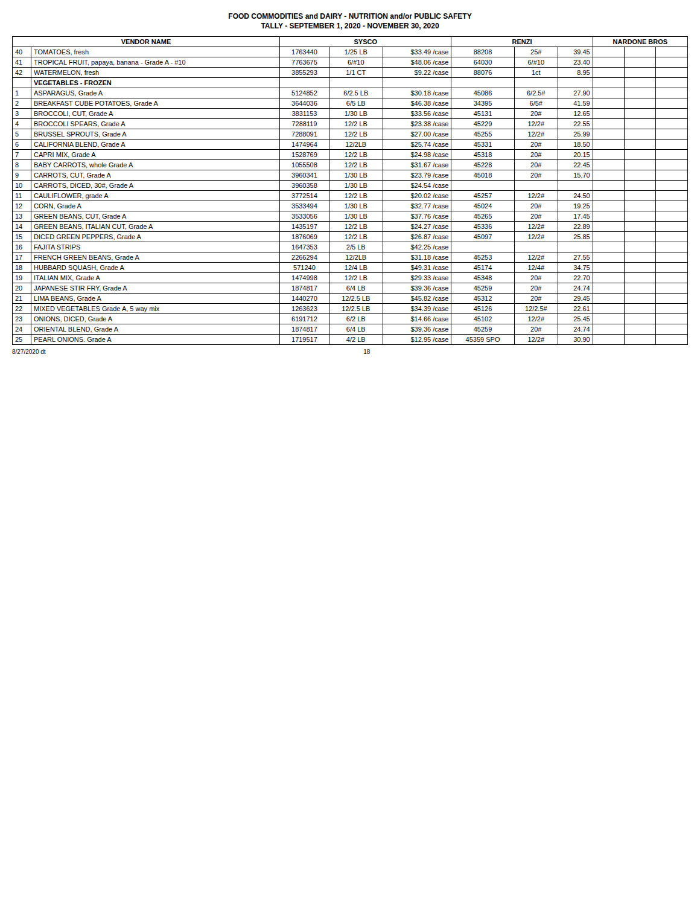FOOD COMMODITIES and DAIRY - NUTRITION and/or PUBLIC SAFETY
TALLY - SEPTEMBER 1, 2020 - NOVEMBER 30, 2020
| VENDOR NAME | SYSCO | RENZI | NARDONE BROS |
| --- | --- | --- | --- |
| 40 | TOMATOES, fresh | 1763440 | 1/25 LB | $33.49 /case | 88208 | 25# | 39.45 | | | |
| 41 | TROPICAL FRUIT, papaya, banana - Grade A - #10 | 7763675 | 6/#10 | $48.06 /case | 64030 | 6/#10 | 23.40 | | | |
| 42 | WATERMELON, fresh | 3855293 | 1/1 CT | $9.22 /case | 88076 | 1ct | 8.95 | | | |
| | VEGETABLES - FROZEN | | | | | | | | | |
| 1 | ASPARAGUS, Grade A | 5124852 | 6/2.5 LB | $30.18 /case | 45086 | 6/2.5# | 27.90 | | | |
| 2 | BREAKFAST CUBE POTATOES, Grade A | 3644036 | 6/5 LB | $46.38 /case | 34395 | 6/5# | 41.59 | | | |
| 3 | BROCCOLI, CUT, Grade A | 3831153 | 1/30 LB | $33.56 /case | 45131 | 20# | 12.65 | | | |
| 4 | BROCCOLI SPEARS, Grade A | 7288119 | 12/2 LB | $23.38 /case | 45229 | 12/2# | 22.55 | | | |
| 5 | BRUSSEL SPROUTS, Grade A | 7288091 | 12/2 LB | $27.00 /case | 45255 | 12/2# | 25.99 | | | |
| 6 | CALIFORNIA BLEND, Grade A | 1474964 | 12/2LB | $25.74 /case | 45331 | 20# | 18.50 | | | |
| 7 | CAPRI MIX, Grade A | 1528769 | 12/2 LB | $24.98 /case | 45318 | 20# | 20.15 | | | |
| 8 | BABY CARROTS, whole Grade A | 1055508 | 12/2 LB | $31.67 /case | 45228 | 20# | 22.45 | | | |
| 9 | CARROTS, CUT, Grade A | 3960341 | 1/30 LB | $23.79 /case | 45018 | 20# | 15.70 | | | |
| 10 | CARROTS, DICED, 30#, Grade A | 3960358 | 1/30 LB | $24.54 /case | | | | | | |
| 11 | CAULIFLOWER, grade A | 3772514 | 12/2 LB | $20.02 /case | 45257 | 12/2# | 24.50 | | | |
| 12 | CORN, Grade A | 3533494 | 1/30 LB | $32.77 /case | 45024 | 20# | 19.25 | | | |
| 13 | GREEN BEANS, CUT, Grade A | 3533056 | 1/30 LB | $37.76 /case | 45265 | 20# | 17.45 | | | |
| 14 | GREEN BEANS, ITALIAN CUT, Grade A | 1435197 | 12/2 LB | $24.27 /case | 45336 | 12/2# | 22.89 | | | |
| 15 | DICED GREEN PEPPERS, Grade A | 1876069 | 12/2 LB | $26.87 /case | 45097 | 12/2# | 25.85 | | | |
| 16 | FAJITA STRIPS | 1647353 | 2/5 LB | $42.25 /case | | | | | | |
| 17 | FRENCH GREEN BEANS, Grade A | 2266294 | 12/2LB | $31.18 /case | 45253 | 12/2# | 27.55 | | | |
| 18 | HUBBARD SQUASH, Grade A | 571240 | 12/4 LB | $49.31 /case | 45174 | 12/4# | 34.75 | | | |
| 19 | ITALIAN MIX, Grade A | 1474998 | 12/2 LB | $29.33 /case | 45348 | 20# | 22.70 | | | |
| 20 | JAPANESE STIR FRY, Grade A | 1874817 | 6/4 LB | $39.36 /case | 45259 | 20# | 24.74 | | | |
| 21 | LIMA BEANS, Grade A | 1440270 | 12/2.5 LB | $45.82 /case | 45312 | 20# | 29.45 | | | |
| 22 | MIXED VEGETABLES Grade A, 5 way mix | 1263623 | 12/2.5 LB | $34.39 /case | 45126 | 12/2.5# | 22.61 | | | |
| 23 | ONIONS, DICED, Grade A | 6191712 | 6/2 LB | $14.66 /case | 45102 | 12/2# | 25.45 | | | |
| 24 | ORIENTAL BLEND, Grade A | 1874817 | 6/4 LB | $39.36 /case | 45259 | 20# | 24.74 | | | |
| 25 | PEARL ONIONS. Grade A | 1719517 | 4/2 LB | $12.95 /case | 45359 SPO | 12/2# | 30.90 | | | |
8/27/2020 dt
18